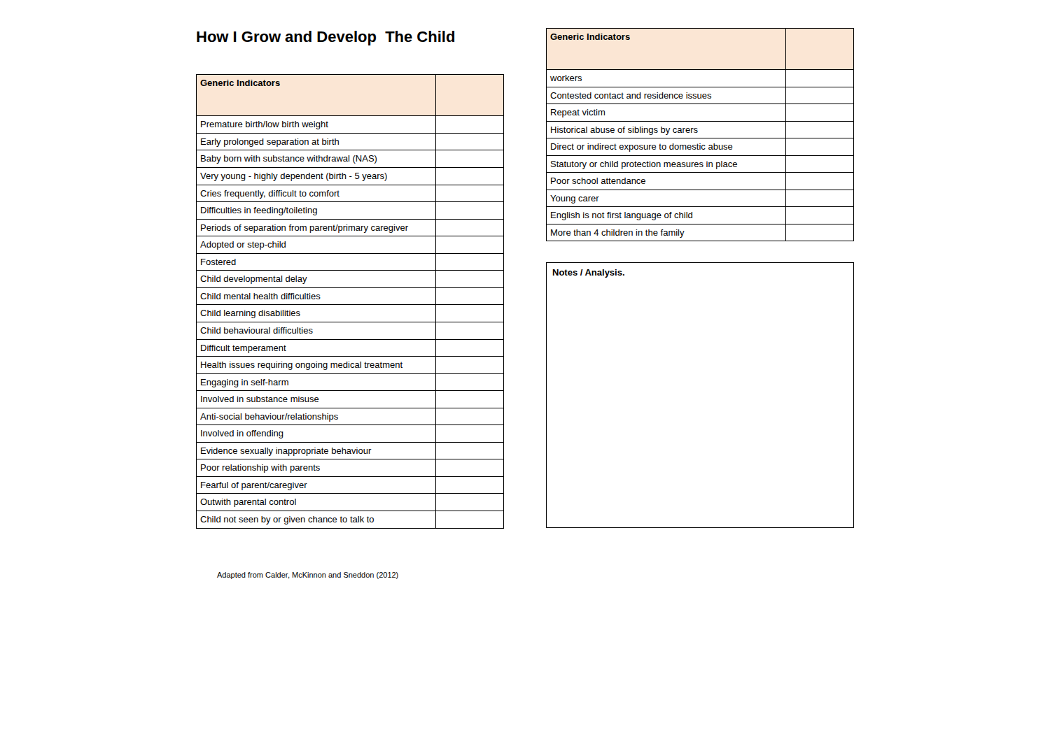How I Grow and Develop The Child
| Generic Indicators | |
| --- | --- |
| Premature birth/low birth weight | |
| Early prolonged separation at birth | |
| Baby born with substance withdrawal (NAS) | |
| Very young - highly dependent (birth - 5 years) | |
| Cries frequently, difficult to comfort | |
| Difficulties in feeding/toileting | |
| Periods of separation from parent/primary caregiver | |
| Adopted or step-child | |
| Fostered | |
| Child developmental delay | |
| Child mental health difficulties | |
| Child learning disabilities | |
| Child behavioural difficulties | |
| Difficult temperament | |
| Health issues requiring ongoing medical treatment | |
| Engaging in self-harm | |
| Involved in substance misuse | |
| Anti-social behaviour/relationships | |
| Involved in offending | |
| Evidence sexually inappropriate behaviour | |
| Poor relationship with parents | |
| Fearful of parent/caregiver | |
| Outwith parental control | |
| Child not seen by or given chance to talk to | |
| Generic Indicators | |
| --- | --- |
| workers | |
| Contested contact and residence issues | |
| Repeat victim | |
| Historical abuse of siblings by carers | |
| Direct or indirect exposure to domestic abuse | |
| Statutory or child protection measures in place | |
| Poor school attendance | |
| Young carer | |
| English is not first language of child | |
| More than 4 children in the family | |
Notes / Analysis.
Adapted from Calder, McKinnon and Sneddon (2012)